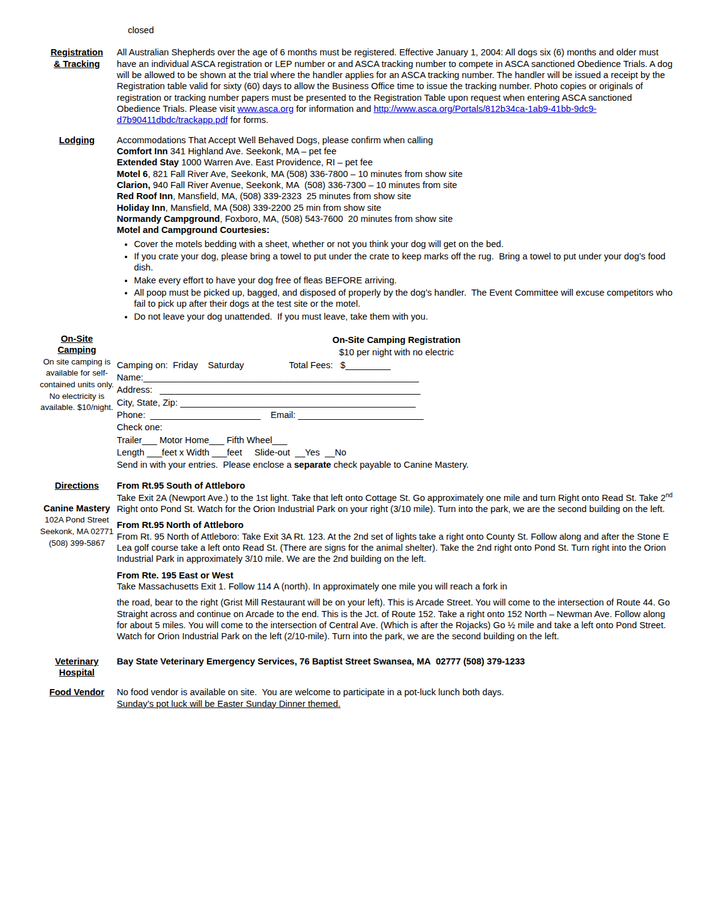closed
| Registration & Tracking | All Australian Shepherds over the age of 6 months must be registered. Effective January 1, 2004: All dogs six (6) months and older must have an individual ASCA registration or LEP number or and ASCA tracking number to compete in ASCA sanctioned Obedience Trials. A dog will be allowed to be shown at the trial where the handler applies for an ASCA tracking number. The handler will be issued a receipt by the Registration table valid for sixty (60) days to allow the Business Office time to issue the tracking number. Photo copies or originals of registration or tracking number papers must be presented to the Registration Table upon request when entering ASCA sanctioned Obedience Trials. Please visit www.asca.org for information and http://www.asca.org/Portals/812b34ca-1ab9-41bb-9dc9-d7b90411dbdc/trackapp.pdf for forms. |
| Lodging | Accommodations That Accept Well Behaved Dogs, please confirm when calling Comfort Inn 341 Highland Ave. Seekonk, MA – pet fee Extended Stay 1000 Warren Ave. East Providence, RI – pet fee Motel 6 , 821 Fall River Ave, Seekonk, MA (508) 336-7800 – 10 minutes from show site Clarion, 940 Fall River Avenue, Seekonk, MA (508) 336-7300 – 10 minutes from site Red Roof Inn , Mansfield, MA, (508) 339-2323 25 minutes from show site Holiday Inn , Mansfield, MA (508) 339-2200 25 min from show site Normandy Campground , Foxboro, MA, (508) 543-7600 20 minutes from show site Motel and Campground Courtesies: Cover the motels bedding with a sheet, whether or not you think your dog will get on the bed. If you crate your dog, please bring a towel to put under the crate to keep marks off the rug. Bring a towel to put under your dog’s food dish. Make every effort to have your dog free of fleas BEFORE arriving. All poop must be picked up, bagged, and disposed of properly by the dog’s handler. The Event Committee will excuse competitors who fail to pick up after their dogs at the test site or the motel. Do not leave your dog unattended. If you must leave, take them with you. |
| On-Site Camping On site camping is available for self-contained units only. No electricity is available. $10/night. | On-Site Camping Registration $10 per night with no electric Camping on: Friday Saturday Total Fees: $_________ Name:_______________________________________________________ Address: ____________________________________________________ City, State, Zip: _______________________________________________ Phone: ______________________ Email: _________________________ Check one: Trailer___ Motor Home___ Fifth Wheel___ Length ___feet x Width ___feet Slide-out __Yes __No Send in with your entries. Please enclose a separate check payable to Canine Mastery. |
| Directions Canine Mastery 102A Pond Street Seekonk, MA 02771 (508) 399-5867 | From Rt.95 South of Attleboro Take Exit 2A (Newport Ave.) to the 1st light. Take that left onto Cottage St. Go approximately one mile and turn Right onto Read St. Take 2 nd Right onto Pond St. Watch for the Orion Industrial Park on your right (3/10 mile). Turn into the park, we are the second building on the left. From Rt.95 North of Attleboro From Rt. 95 North of Attleboro: Take Exit 3A Rt. 123. At the 2nd set of lights take a right onto County St. Follow along and after the Stone E Lea golf course take a left onto Read St. (There are signs for the animal shelter). Take the 2nd right onto Pond St. Turn right into the Orion Industrial Park in approximately 3/10 mile. We are the 2nd building on the left. From Rte. 195 East or West Take Massachusetts Exit 1. Follow 114 A (north). In approximately one mile you will reach a fork in the road, bear to the right (Grist Mill Restaurant will be on your left). This is Arcade Street. You will come to the intersection of Route 44. Go Straight across and continue on Arcade to the end. This is the Jct. of Route 152. Take a right onto 152 North – Newman Ave. Follow along for about 5 miles. You will come to the intersection of Central Ave. (Which is after the Rojacks) Go ½ mile and take a left onto Pond Street. Watch for Orion Industrial Park on the left (2/10-mile). Turn into the park, we are the second building on the left. |
| Veterinary Hospital | Bay State Veterinary Emergency Services, 76 Baptist Street Swansea, MA 02777 (508) 379-1233 |
| Food Vendor | No food vendor is available on site. You are welcome to participate in a pot-luck lunch both days. Sunday’s pot luck will be Easter Sunday Dinner themed. |